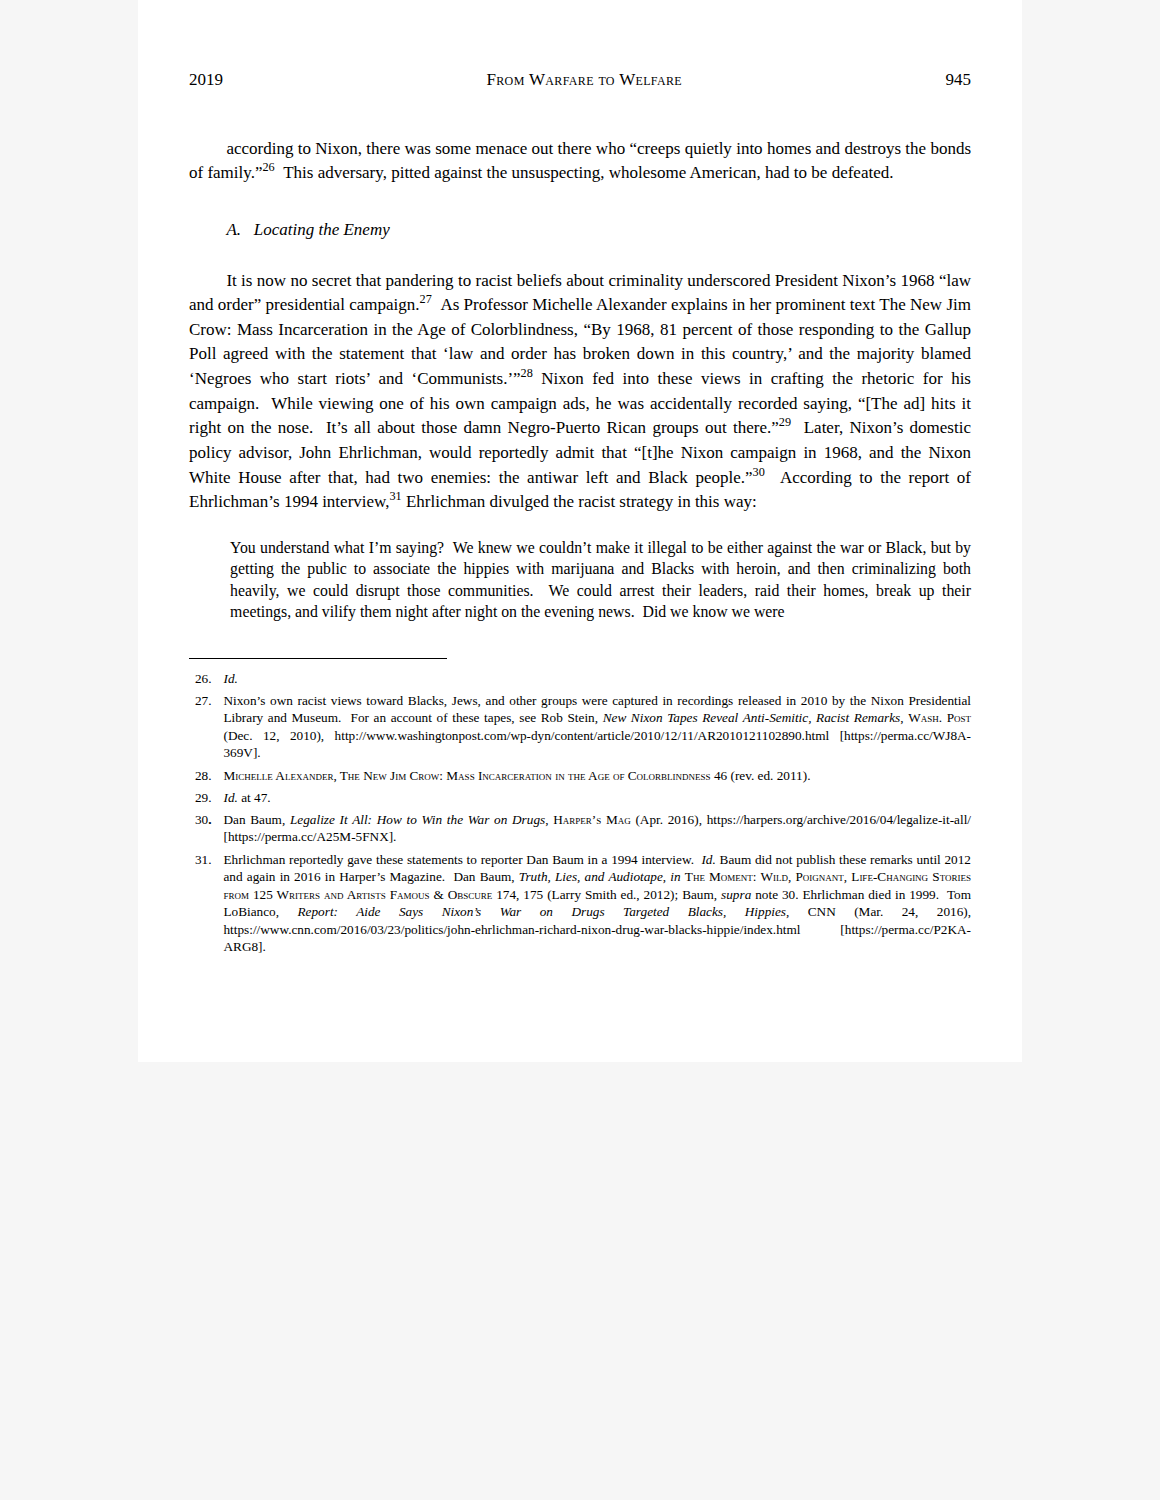2019 From Warfare to Welfare 945
according to Nixon, there was some menace out there who “creeps quietly into homes and destroys the bonds of family.”26 This adversary, pitted against the unsuspecting, wholesome American, had to be defeated.
A. Locating the Enemy
It is now no secret that pandering to racist beliefs about criminality underscored President Nixon’s 1968 “law and order” presidential campaign.27 As Professor Michelle Alexander explains in her prominent text The New Jim Crow: Mass Incarceration in the Age of Colorblindness, “By 1968, 81 percent of those responding to the Gallup Poll agreed with the statement that ‘law and order has broken down in this country,’ and the majority blamed ‘Negroes who start riots’ and ‘Communists.’”28 Nixon fed into these views in crafting the rhetoric for his campaign. While viewing one of his own campaign ads, he was accidentally recorded saying, “[The ad] hits it right on the nose. It’s all about those damn Negro-Puerto Rican groups out there.”29 Later, Nixon’s domestic policy advisor, John Ehrlichman, would reportedly admit that “[t]he Nixon campaign in 1968, and the Nixon White House after that, had two enemies: the antiwar left and Black people.”30 According to the report of Ehrlichman’s 1994 interview,31 Ehrlichman divulged the racist strategy in this way:
You understand what I’m saying? We knew we couldn’t make it illegal to be either against the war or Black, but by getting the public to associate the hippies with marijuana and Blacks with heroin, and then criminalizing both heavily, we could disrupt those communities. We could arrest their leaders, raid their homes, break up their meetings, and vilify them night after night on the evening news. Did we know we were
26. Id.
27. Nixon’s own racist views toward Blacks, Jews, and other groups were captured in recordings released in 2010 by the Nixon Presidential Library and Museum. For an account of these tapes, see Rob Stein, New Nixon Tapes Reveal Anti-Semitic, Racist Remarks, Wash. Post (Dec. 12, 2010), http://www.washingtonpost.com/wp-dyn/content/article/2010/12/11/AR2010121102890.html [https://perma.cc/WJ8A-369V].
28. Michelle Alexander, The New Jim Crow: Mass Incarceration in the Age of Colorblindness 46 (rev. ed. 2011).
29. Id. at 47.
30. Dan Baum, Legalize It All: How to Win the War on Drugs, Harper’s Mag (Apr. 2016), https://harpers.org/archive/2016/04/legalize-it-all/ [https://perma.cc/A25M-5FNX].
31. Ehrlichman reportedly gave these statements to reporter Dan Baum in a 1994 interview. Id. Baum did not publish these remarks until 2012 and again in 2016 in Harper’s Magazine. Dan Baum, Truth, Lies, and Audiotape, in The Moment: Wild, Poignant, Life-Changing Stories from 125 Writers and Artists Famous & Obscure 174, 175 (Larry Smith ed., 2012); Baum, supra note 30. Ehrlichman died in 1999. Tom LoBianco, Report: Aide Says Nixon’s War on Drugs Targeted Blacks, Hippies, CNN (Mar. 24, 2016), https://www.cnn.com/2016/03/23/politics/john-ehrlichman-richard-nixon-drug-war-blacks-hippie/index.html [https://perma.cc/P2KA-ARG8].